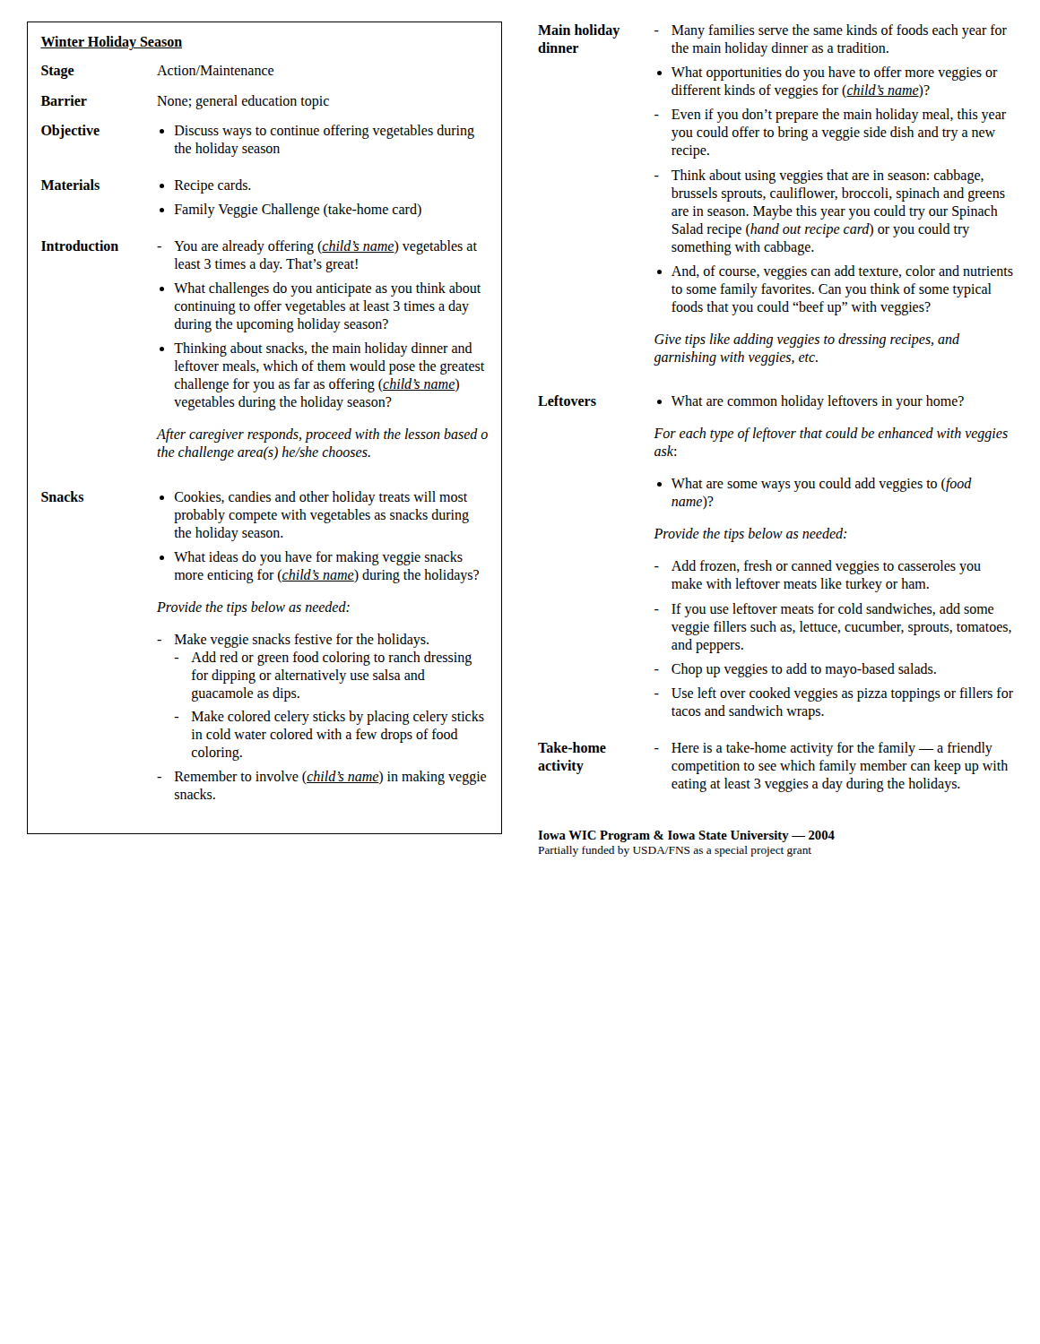Winter Holiday Season
| Stage | Action/Maintenance |
| Barrier | None; general education topic |
| Objective | Discuss ways to continue offering vegetables during the holiday season |
| Materials | Recipe cards. Family Veggie Challenge (take-home card) |
| Introduction | You are already offering ( child’s name ) vegetables at least 3 times a day. That’s great! What challenges do you anticipate as you think about continuing to offer vegetables at least 3 times a day during the upcoming holiday season? Thinking about snacks, the main holiday dinner and leftover meals, which of them would pose the greatest challenge for you as far as offering ( child’s name ) vegetables during the holiday season? After caregiver responds, proceed with the lesson based o the challenge area(s) he/she chooses. |
| Snacks | Cookies, candies and other holiday treats will most probably compete with vegetables as snacks during the holiday season. What ideas do you have for making veggie snacks more enticing for ( child’s name ) during the holidays? Provide the tips below as needed: Make veggie snacks festive for the holidays. Add red or green food coloring to ranch dressing for dipping or alternatively use salsa and guacamole as dips. Make colored celery sticks by placing celery sticks in cold water colored with a few drops of food coloring. Remember to involve ( child’s name ) in making veggie snacks. |
| Main holiday dinner | Many families serve the same kinds of foods each year for the main holiday dinner as a tradition. What opportunities do you have to offer more veggies or different kinds of veggies for ( child’s name )? Even if you don’t prepare the main holiday meal, this year you could offer to bring a veggie side dish and try a new recipe. Think about using veggies that are in season: cabbage, brussels sprouts, cauliflower, broccoli, spinach and greens are in season. Maybe this year you could try our Spinach Salad recipe ( hand out recipe card ) or you could try something with cabbage. And, of course, veggies can add texture, color and nutrients to some family favorites. Can you think of some typical foods that you could “beef up” with veggies? Give tips like adding veggies to dressing recipes, and garnishing with veggies, etc. |
| Leftovers | What are common holiday leftovers in your home? For each type of leftover that could be enhanced with veggies ask : What are some ways you could add veggies to ( food name )? Provide the tips below as needed: Add frozen, fresh or canned veggies to casseroles you make with leftover meats like turkey or ham. If you use leftover meats for cold sandwiches, add some veggie fillers such as, lettuce, cucumber, sprouts, tomatoes, and peppers. Chop up veggies to add to mayo-based salads. Use left over cooked veggies as pizza toppings or fillers for tacos and sandwich wraps. |
| Take-home activity | Here is a take-home activity for the family — a friendly competition to see which family member can keep up with eating at least 3 veggies a day during the holidays. |
Iowa WIC Program & Iowa State University — 2004
Partially funded by USDA/FNS as a special project grant